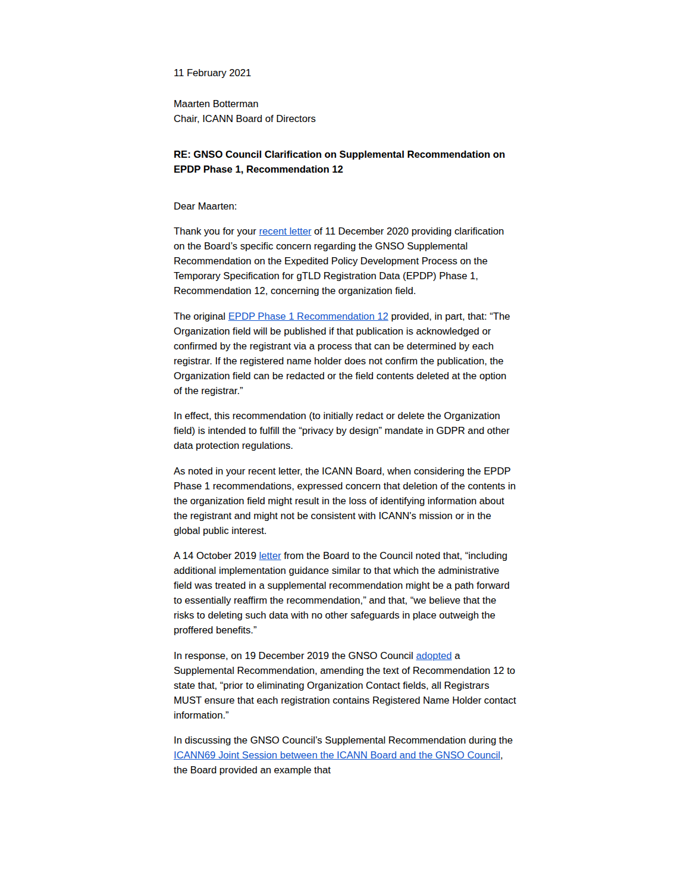11 February 2021
Maarten Botterman Chair, ICANN Board of Directors
RE: GNSO Council Clarification on Supplemental Recommendation on EPDP Phase 1, Recommendation 12
Dear Maarten:
Thank you for your recent letter of 11 December 2020 providing clarification on the Board’s specific concern regarding the GNSO Supplemental Recommendation on the Expedited Policy Development Process on the Temporary Specification for gTLD Registration Data (EPDP) Phase 1, Recommendation 12, concerning the organization field.
The original EPDP Phase 1 Recommendation 12 provided, in part, that: “The Organization field will be published if that publication is acknowledged or confirmed by the registrant via a process that can be determined by each registrar. If the registered name holder does not confirm the publication, the Organization field can be redacted or the field contents deleted at the option of the registrar.”
In effect, this recommendation (to initially redact or delete the Organization field) is intended to fulfill the “privacy by design” mandate in GDPR and other data protection regulations.
As noted in your recent letter, the ICANN Board, when considering the EPDP Phase 1 recommendations, expressed concern that deletion of the contents in the organization field might result in the loss of identifying information about the registrant and might not be consistent with ICANN's mission or in the global public interest.
A 14 October 2019 letter from the Board to the Council noted that, “including additional implementation guidance similar to that which the administrative field was treated in a supplemental recommendation might be a path forward to essentially reaffirm the recommendation,” and that, “we believe that the risks to deleting such data with no other safeguards in place outweigh the proffered benefits.”
In response, on 19 December 2019 the GNSO Council adopted a Supplemental Recommendation, amending the text of Recommendation 12 to state that, “prior to eliminating Organization Contact fields, all Registrars MUST ensure that each registration contains Registered Name Holder contact information.”
In discussing the GNSO Council’s Supplemental Recommendation during the ICANN69 Joint Session between the ICANN Board and the GNSO Council, the Board provided an example that